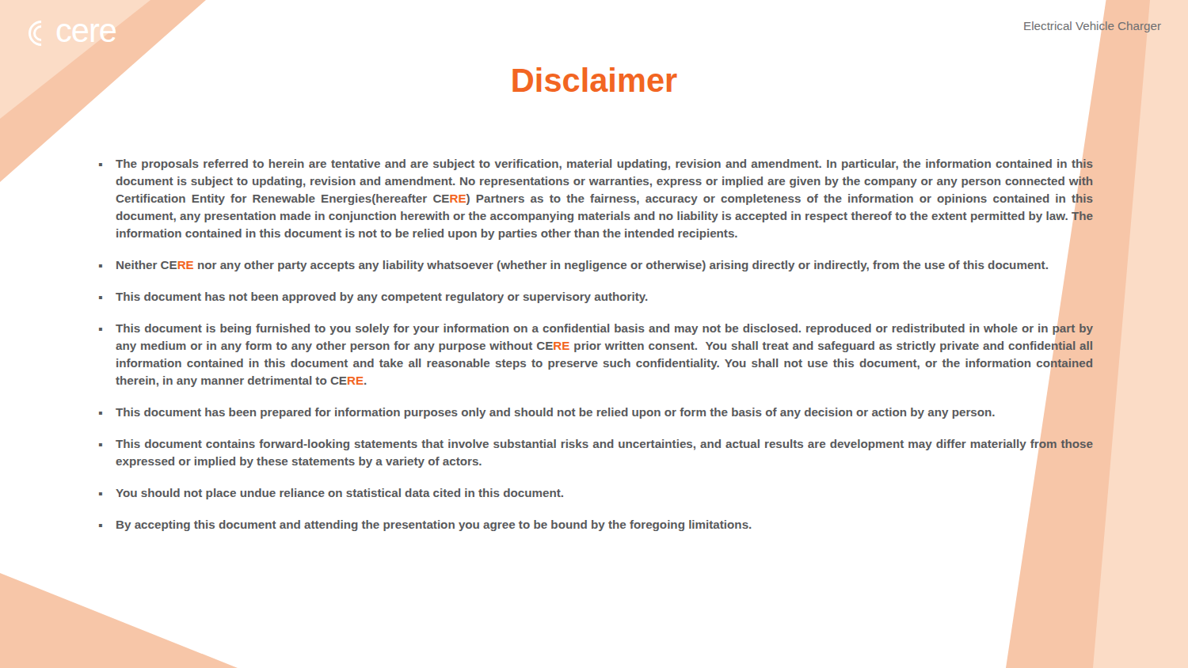cere
Electrical Vehicle Charger
Disclaimer
The proposals referred to herein are tentative and are subject to verification, material updating, revision and amendment. In particular, the information contained in this document is subject to updating, revision and amendment. No representations or warranties, express or implied are given by the company or any person connected with Certification Entity for Renewable Energies(hereafter CERE) Partners as to the fairness, accuracy or completeness of the information or opinions contained in this document, any presentation made in conjunction herewith or the accompanying materials and no liability is accepted in respect thereof to the extent permitted by law. The information contained in this document is not to be relied upon by parties other than the intended recipients.
Neither CERE nor any other party accepts any liability whatsoever (whether in negligence or otherwise) arising directly or indirectly, from the use of this document.
This document has not been approved by any competent regulatory or supervisory authority.
This document is being furnished to you solely for your information on a confidential basis and may not be disclosed. reproduced or redistributed in whole or in part by any medium or in any form to any other person for any purpose without CERE prior written consent. You shall treat and safeguard as strictly private and confidential all information contained in this document and take all reasonable steps to preserve such confidentiality. You shall not use this document, or the information contained therein, in any manner detrimental to CERE.
This document has been prepared for information purposes only and should not be relied upon or form the basis of any decision or action by any person.
This document contains forward-looking statements that involve substantial risks and uncertainties, and actual results are development may differ materially from those expressed or implied by these statements by a variety of actors.
You should not place undue reliance on statistical data cited in this document.
By accepting this document and attending the presentation you agree to be bound by the foregoing limitations.